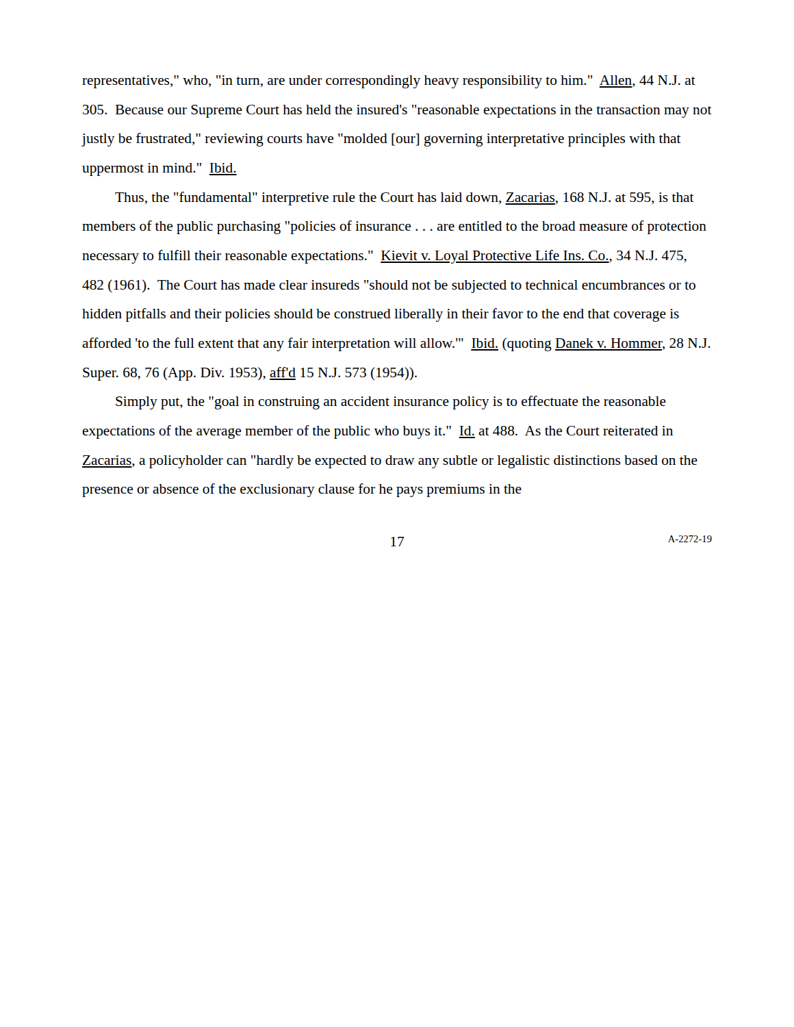representatives," who, "in turn, are under correspondingly heavy responsibility to him." Allen, 44 N.J. at 305. Because our Supreme Court has held the insured's "reasonable expectations in the transaction may not justly be frustrated," reviewing courts have "molded [our] governing interpretative principles with that uppermost in mind." Ibid.
Thus, the "fundamental" interpretive rule the Court has laid down, Zacarias, 168 N.J. at 595, is that members of the public purchasing "policies of insurance . . . are entitled to the broad measure of protection necessary to fulfill their reasonable expectations." Kievit v. Loyal Protective Life Ins. Co., 34 N.J. 475, 482 (1961). The Court has made clear insureds "should not be subjected to technical encumbrances or to hidden pitfalls and their policies should be construed liberally in their favor to the end that coverage is afforded 'to the full extent that any fair interpretation will allow.'" Ibid. (quoting Danek v. Hommer, 28 N.J. Super. 68, 76 (App. Div. 1953), aff'd 15 N.J. 573 (1954)).
Simply put, the "goal in construing an accident insurance policy is to effectuate the reasonable expectations of the average member of the public who buys it." Id. at 488. As the Court reiterated in Zacarias, a policyholder can "hardly be expected to draw any subtle or legalistic distinctions based on the presence or absence of the exclusionary clause for he pays premiums in the
17
A-2272-19